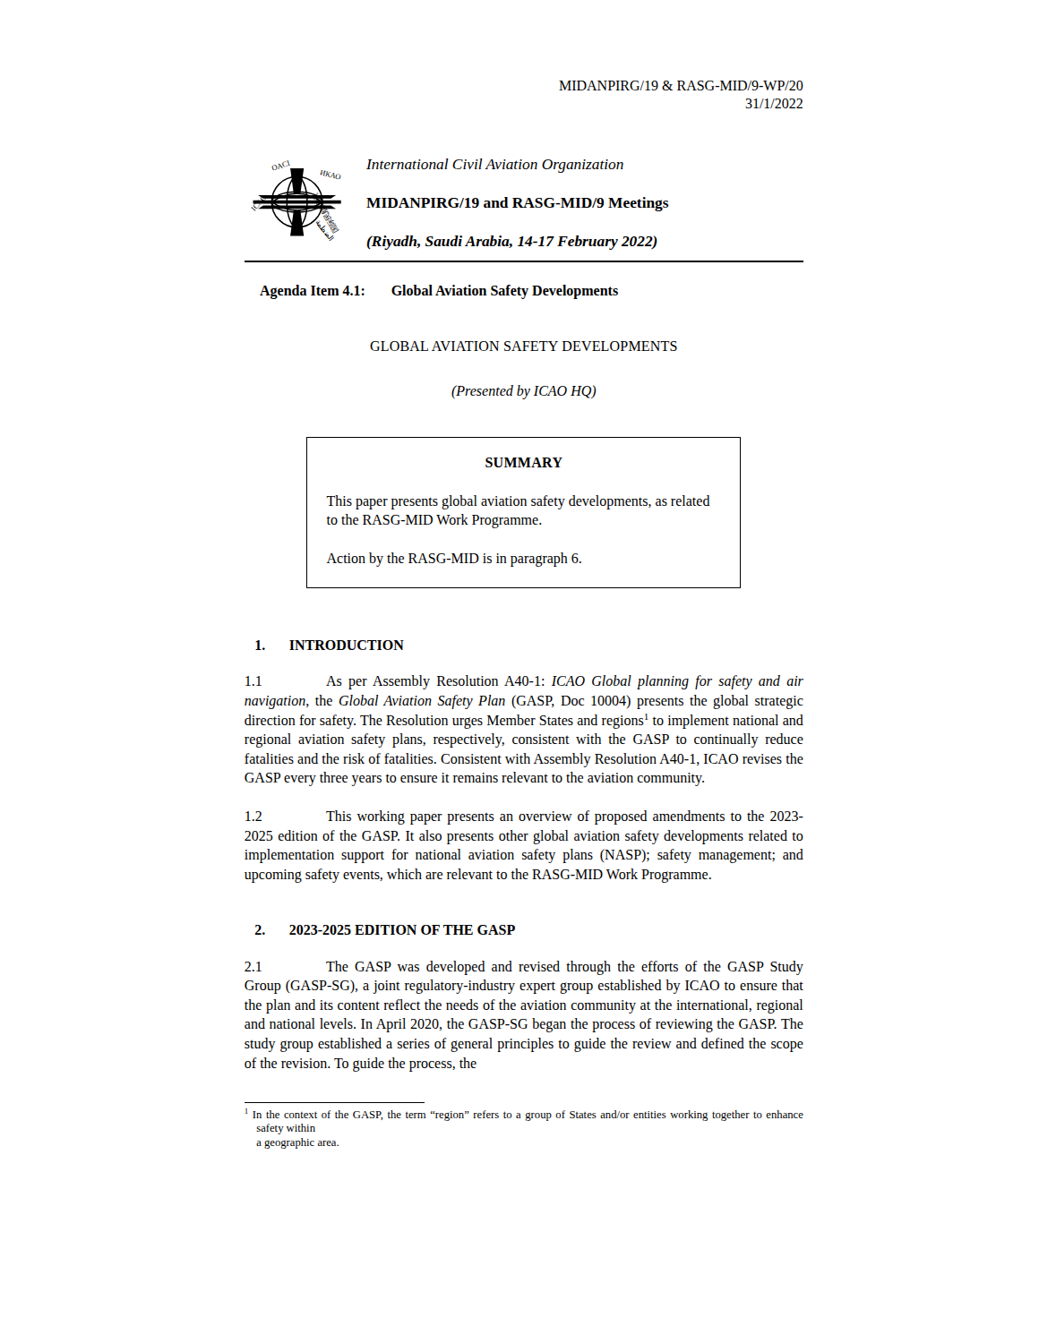MIDANPIRG/19 & RASG-MID/9-WP/20
31/1/2022
ICAO OACI ИКАО ﺍﻟﻤﻨﻈﻤﺔ 国际民航组织
International Civil Aviation Organization
MIDANPIRG/19 and RASG-MID/9 Meetings
(Riyadh, Saudi Arabia, 14-17 February 2022)
Agenda Item 4.1: Global Aviation Safety Developments
GLOBAL AVIATION SAFETY DEVELOPMENTS
(Presented by ICAO HQ)
SUMMARY
This paper presents global aviation safety developments, as related to the RASG-MID Work Programme.
Action by the RASG-MID is in paragraph 6.
1. INTRODUCTION
1.1 As per Assembly Resolution A40-1: ICAO Global planning for safety and air navigation, the Global Aviation Safety Plan (GASP, Doc 10004) presents the global strategic direction for safety. The Resolution urges Member States and regions1 to implement national and regional aviation safety plans, respectively, consistent with the GASP to continually reduce fatalities and the risk of fatalities. Consistent with Assembly Resolution A40-1, ICAO revises the GASP every three years to ensure it remains relevant to the aviation community.
1.2 This working paper presents an overview of proposed amendments to the 2023-2025 edition of the GASP. It also presents other global aviation safety developments related to implementation support for national aviation safety plans (NASP); safety management; and upcoming safety events, which are relevant to the RASG-MID Work Programme.
2. 2023-2025 EDITION OF THE GASP
2.1 The GASP was developed and revised through the efforts of the GASP Study Group (GASP-SG), a joint regulatory-industry expert group established by ICAO to ensure that the plan and its content reflect the needs of the aviation community at the international, regional and national levels. In April 2020, the GASP-SG began the process of reviewing the GASP. The study group established a series of general principles to guide the review and defined the scope of the revision. To guide the process, the
1 In the context of the GASP, the term “region” refers to a group of States and/or entities working together to enhance safety within
a geographic area.